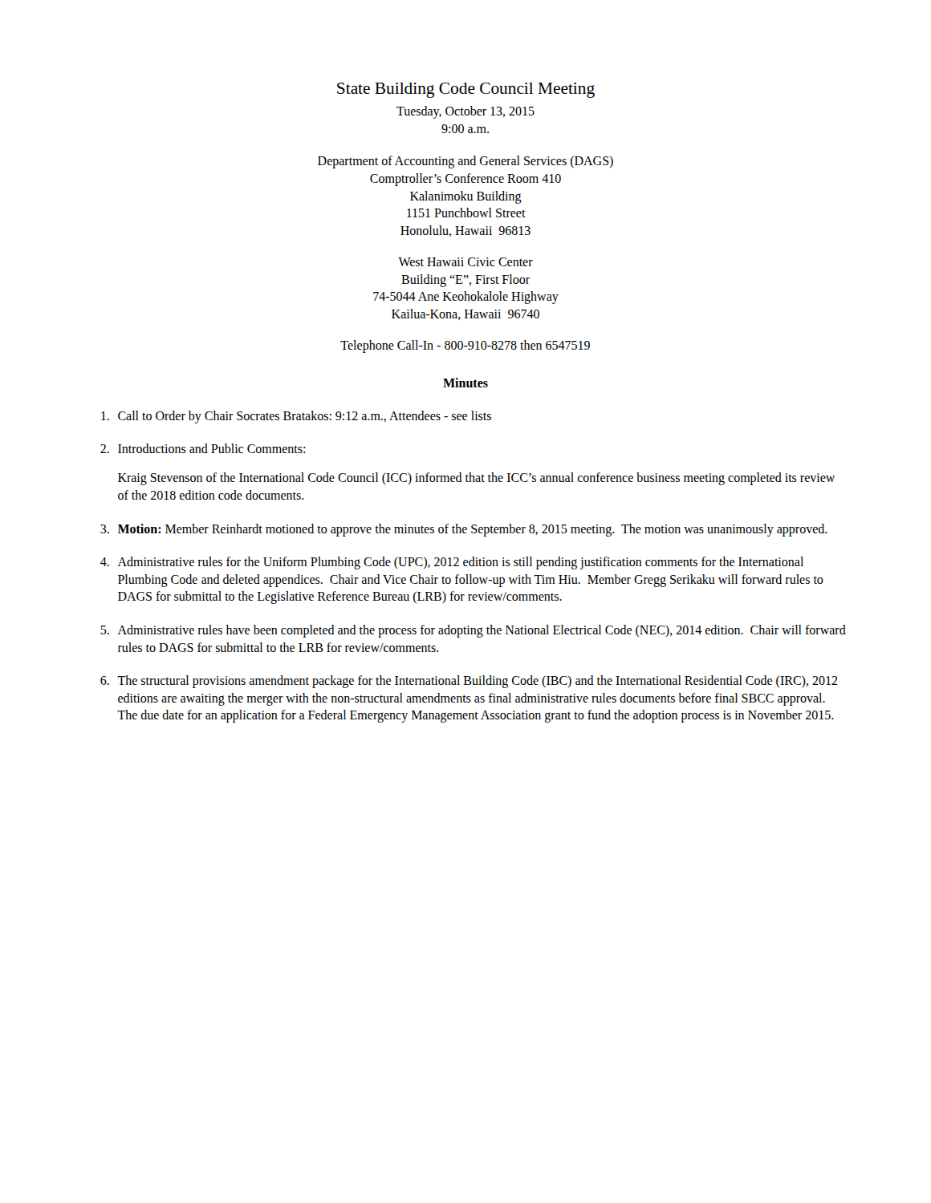State Building Code Council Meeting
Tuesday, October 13, 2015
9:00 a.m.
Department of Accounting and General Services (DAGS)
Comptroller’s Conference Room 410
Kalanimoku Building
1151 Punchbowl Street
Honolulu, Hawaii 96813
West Hawaii Civic Center
Building “E”, First Floor
74-5044 Ane Keohokalole Highway
Kailua-Kona, Hawaii 96740
Telephone Call-In - 800-910-8278 then 6547519
Minutes
Call to Order by Chair Socrates Bratakos: 9:12 a.m., Attendees - see lists
Introductions and Public Comments:
Kraig Stevenson of the International Code Council (ICC) informed that the ICC’s annual conference business meeting completed its review of the 2018 edition code documents.
Motion: Member Reinhardt motioned to approve the minutes of the September 8, 2015 meeting. The motion was unanimously approved.
Administrative rules for the Uniform Plumbing Code (UPC), 2012 edition is still pending justification comments for the International Plumbing Code and deleted appendices. Chair and Vice Chair to follow-up with Tim Hiu. Member Gregg Serikaku will forward rules to DAGS for submittal to the Legislative Reference Bureau (LRB) for review/comments.
Administrative rules have been completed and the process for adopting the National Electrical Code (NEC), 2014 edition. Chair will forward rules to DAGS for submittal to the LRB for review/comments.
The structural provisions amendment package for the International Building Code (IBC) and the International Residential Code (IRC), 2012 editions are awaiting the merger with the non-structural amendments as final administrative rules documents before final SBCC approval. The due date for an application for a Federal Emergency Management Association grant to fund the adoption process is in November 2015.